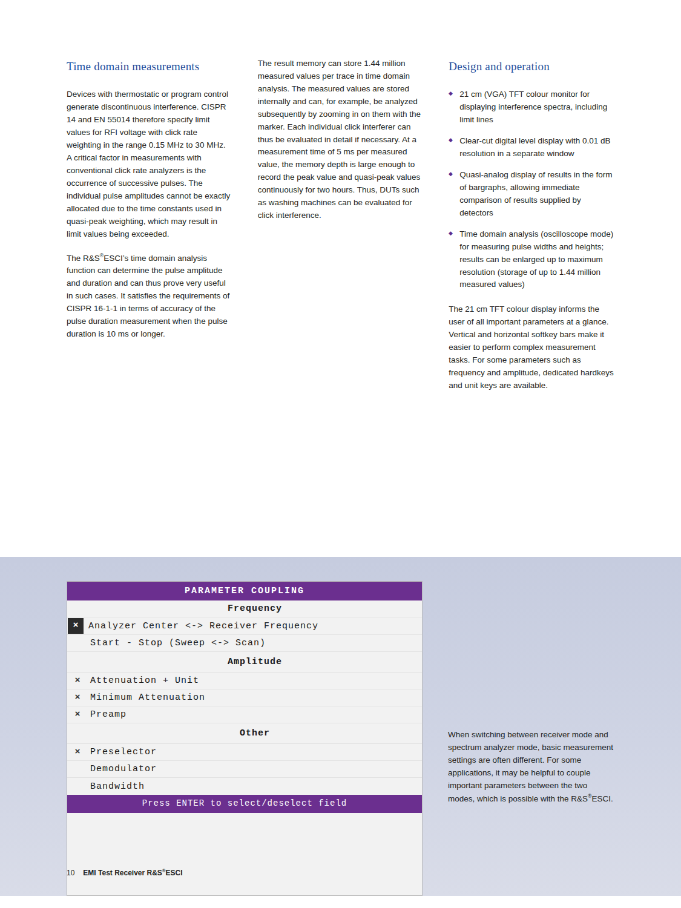Time domain measurements
Devices with thermostatic or program control generate discontinuous interference. CISPR 14 and EN 55014 therefore specify limit values for RFI voltage with click rate weighting in the range 0.15 MHz to 30 MHz. A critical factor in measurements with conventional click rate analyzers is the occurrence of successive pulses. The individual pulse amplitudes cannot be exactly allocated due to the time constants used in quasi-peak weighting, which may result in limit values being exceeded.
The R&S®ESCI’s time domain analysis function can determine the pulse amplitude and duration and can thus prove very useful in such cases. It satisfies the requirements of CISPR 16-1-1 in terms of accuracy of the pulse duration measurement when the pulse duration is 10 ms or longer.
The result memory can store 1.44 million measured values per trace in time domain analysis. The measured values are stored internally and can, for example, be analyzed subsequently by zooming in on them with the marker. Each individual click interferer can thus be evaluated in detail if necessary. At a measurement time of 5 ms per measured value, the memory depth is large enough to record the peak value and quasi-peak values continuously for two hours. Thus, DUTs such as washing machines can be evaluated for click interference.
Design and operation
21 cm (VGA) TFT colour monitor for displaying interference spectra, including limit lines
Clear-cut digital level display with 0.01 dB resolution in a separate window
Quasi-analog display of results in the form of bargraphs, allowing immediate comparison of results supplied by detectors
Time domain analysis (oscilloscope mode) for measuring pulse widths and heights; results can be enlarged up to maximum resolution (storage of up to 1.44 million measured values)
The 21 cm TFT colour display informs the user of all important parameters at a glance. Vertical and horizontal softkey bars make it easier to perform complex measurement tasks. For some parameters such as frequency and amplitude, dedicated hardkeys and unit keys are available.
PARAMETER COUPLING
Frequency
×
Analyzer Center <-> Receiver Frequency
Start - Stop (Sweep <-> Scan)
Amplitude
×
Attenuation + Unit
×
Minimum Attenuation
×
Preamp
Other
×
Preselector
Demodulator
Bandwidth
Press ENTER to select/deselect field
When switching between receiver mode and spectrum analyzer mode, basic measurement settings are often different. For some applications, it may be helpful to couple important parameters between the two modes, which is possible with the R&S®ESCI.
10 EMI Test Receiver R&S®ESCI